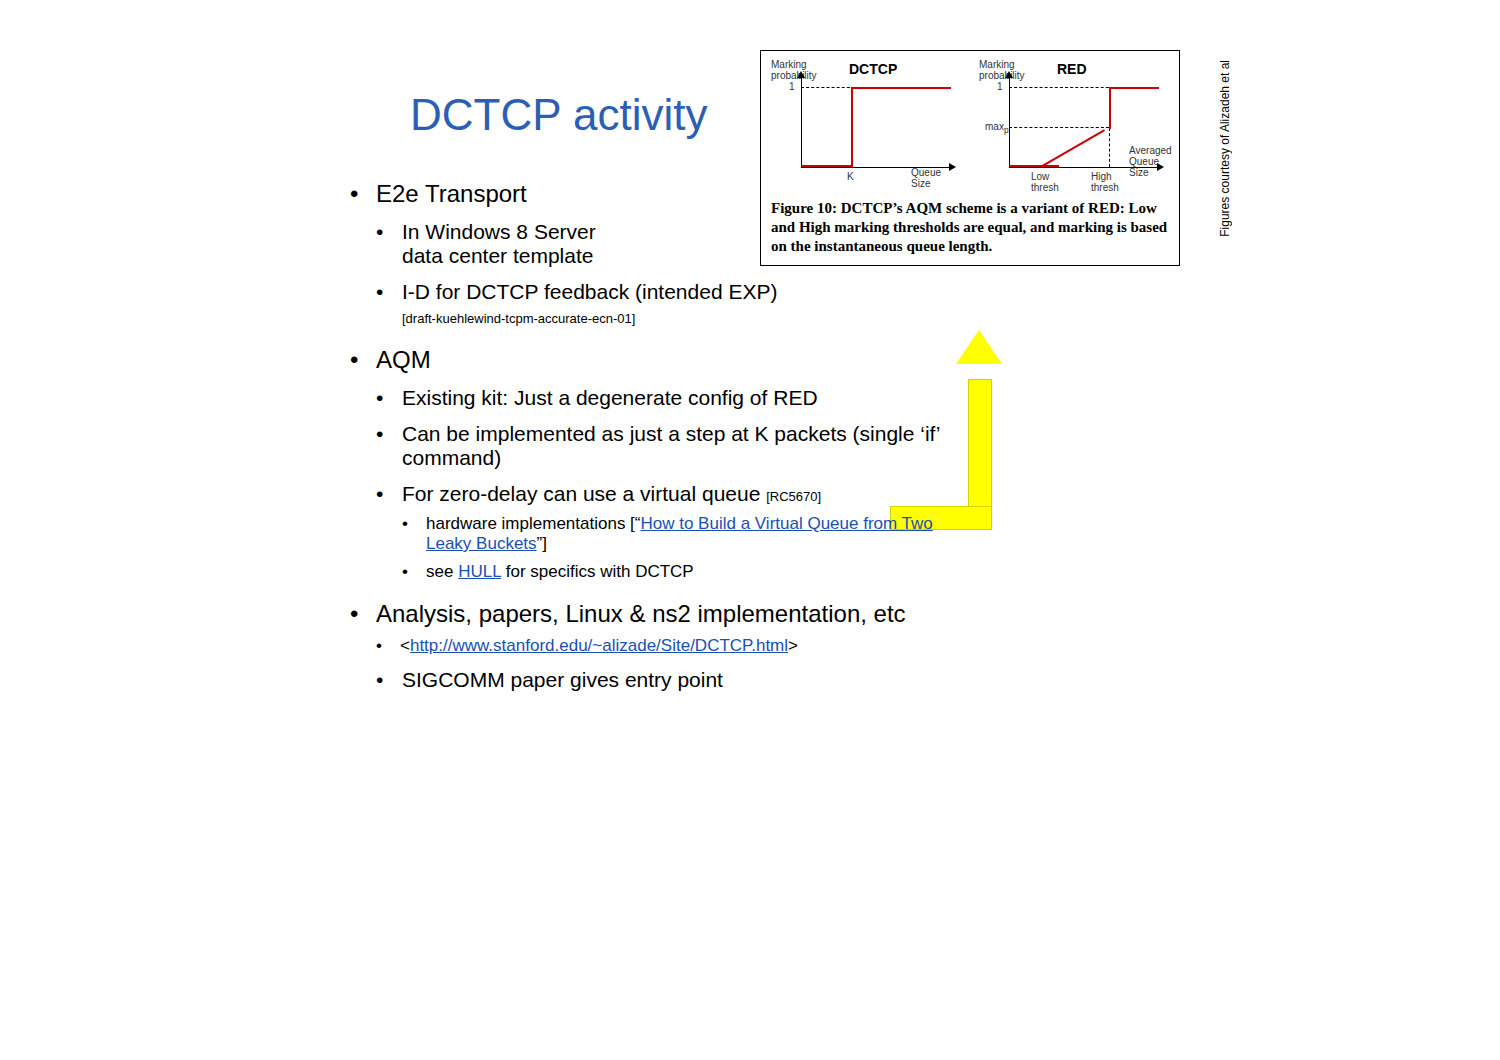Figures courtesy of Alizadeh et al
Marking
probability
DCTCP
1
K
Queue
Size
Marking
probability
RED
1
maxp
Low
thresh
High
thresh
Averaged
Queue
Size
Figure 10: DCTCP’s AQM scheme is a variant of RED: Low and High marking thresholds are equal, and marking is based on the instantaneous queue length.
DCTCP activity
E2e Transport
In Windows 8 Server
data center template
I-D for DCTCP feedback (intended EXP)
[draft-kuehlewind-tcpm-accurate-ecn-01]
AQM
Existing kit: Just a degenerate config of RED
Can be implemented as just a step at K packets (single ‘if’ command)
For zero-delay can use a virtual queue [RC5670]
hardware implementations [“How to Build a Virtual Queue from Two Leaky Buckets”]
see HULL for specifics with DCTCP
Analysis, papers, Linux & ns2 implementation, etc
<http://www.stanford.edu/~alizade/Site/DCTCP.html>
SIGCOMM paper gives entry point